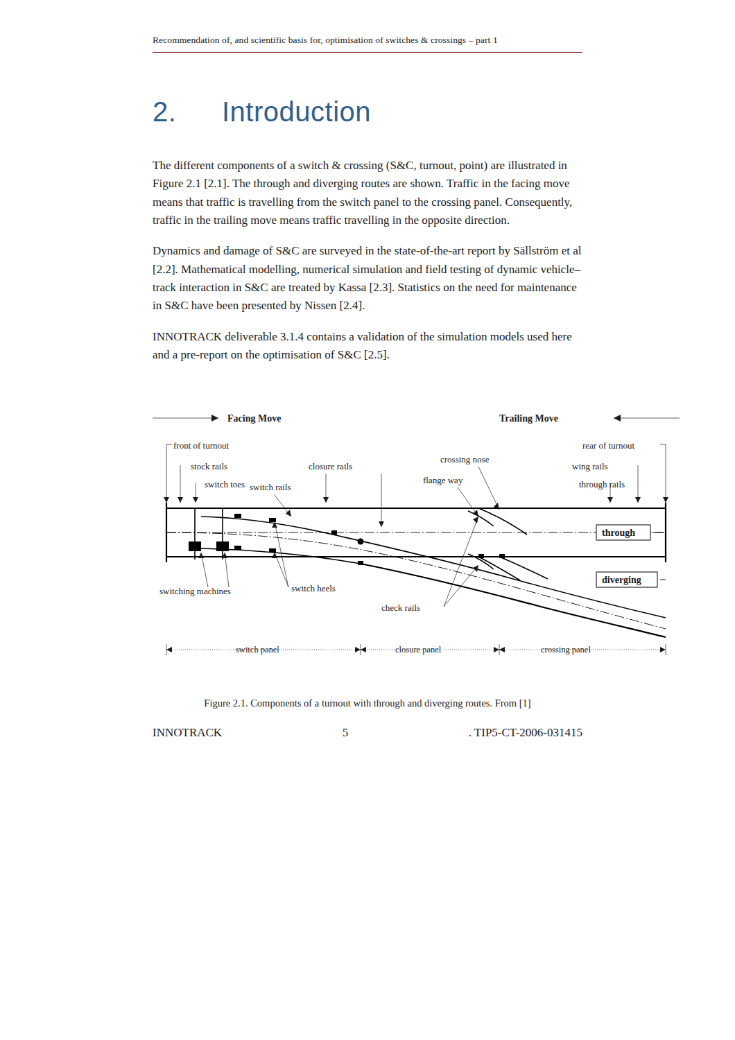Recommendation of, and scientific basis for, optimisation of switches & crossings – part 1
2. Introduction
The different components of a switch & crossing (S&C, turnout, point) are illustrated in Figure 2.1 [2.1]. The through and diverging routes are shown. Traffic in the facing move means that traffic is travelling from the switch panel to the crossing panel. Consequently, traffic in the trailing move means traffic travelling in the opposite direction.
Dynamics and damage of S&C are surveyed in the state-of-the-art report by Sällström et al [2.2]. Mathematical modelling, numerical simulation and field testing of dynamic vehicle–track interaction in S&C are treated by Kassa [2.3]. Statistics on the need for maintenance in S&C have been presented by Nissen [2.4].
INNOTRACK deliverable 3.1.4 contains a validation of the simulation models used here and a pre-report on the optimisation of S&C [2.5].
Facing Move Trailing Move front of turnout rear of turnout stock rails closure rails crossing nose wing rails switch toes switch rails flange way through rails through diverging switching machines switch heels check rails switch panel closure panel crossing panel
Figure 2.1. Components of a turnout with through and diverging routes. From [1]
INNOTRACK
5
. TIP5-CT-2006-031415